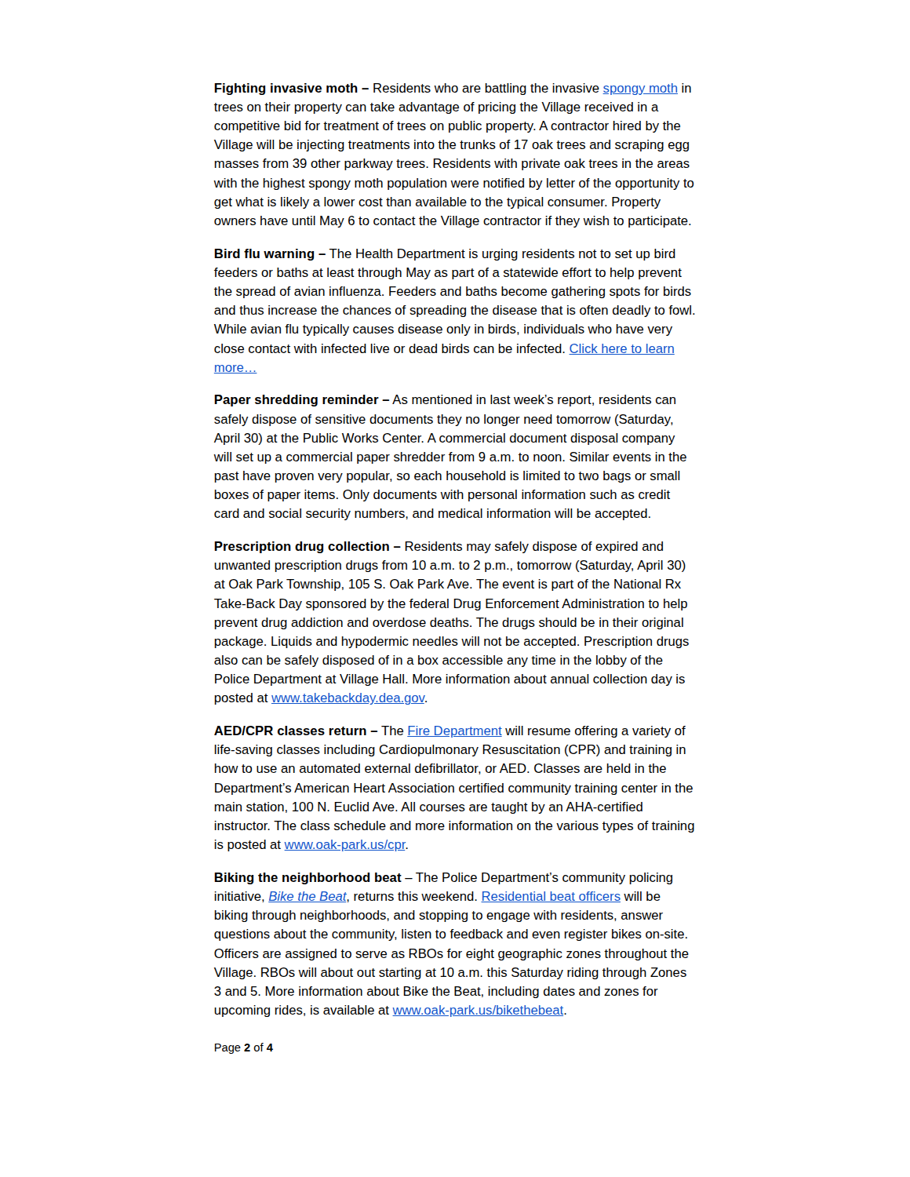Fighting invasive moth – Residents who are battling the invasive spongy moth in trees on their property can take advantage of pricing the Village received in a competitive bid for treatment of trees on public property. A contractor hired by the Village will be injecting treatments into the trunks of 17 oak trees and scraping egg masses from 39 other parkway trees. Residents with private oak trees in the areas with the highest spongy moth population were notified by letter of the opportunity to get what is likely a lower cost than available to the typical consumer. Property owners have until May 6 to contact the Village contractor if they wish to participate.
Bird flu warning – The Health Department is urging residents not to set up bird feeders or baths at least through May as part of a statewide effort to help prevent the spread of avian influenza. Feeders and baths become gathering spots for birds and thus increase the chances of spreading the disease that is often deadly to fowl. While avian flu typically causes disease only in birds, individuals who have very close contact with infected live or dead birds can be infected. Click here to learn more…
Paper shredding reminder – As mentioned in last week’s report, residents can safely dispose of sensitive documents they no longer need tomorrow (Saturday, April 30) at the Public Works Center. A commercial document disposal company will set up a commercial paper shredder from 9 a.m. to noon. Similar events in the past have proven very popular, so each household is limited to two bags or small boxes of paper items. Only documents with personal information such as credit card and social security numbers, and medical information will be accepted.
Prescription drug collection – Residents may safely dispose of expired and unwanted prescription drugs from 10 a.m. to 2 p.m., tomorrow (Saturday, April 30) at Oak Park Township, 105 S. Oak Park Ave. The event is part of the National Rx Take-Back Day sponsored by the federal Drug Enforcement Administration to help prevent drug addiction and overdose deaths. The drugs should be in their original package. Liquids and hypodermic needles will not be accepted. Prescription drugs also can be safely disposed of in a box accessible any time in the lobby of the Police Department at Village Hall. More information about annual collection day is posted at www.takebackday.dea.gov.
AED/CPR classes return – The Fire Department will resume offering a variety of life-saving classes including Cardiopulmonary Resuscitation (CPR) and training in how to use an automated external defibrillator, or AED. Classes are held in the Department’s American Heart Association certified community training center in the main station, 100 N. Euclid Ave. All courses are taught by an AHA-certified instructor. The class schedule and more information on the various types of training is posted at www.oak-park.us/cpr.
Biking the neighborhood beat – The Police Department’s community policing initiative, Bike the Beat, returns this weekend. Residential beat officers will be biking through neighborhoods, and stopping to engage with residents, answer questions about the community, listen to feedback and even register bikes on-site. Officers are assigned to serve as RBOs for eight geographic zones throughout the Village. RBOs will about out starting at 10 a.m. this Saturday riding through Zones 3 and 5. More information about Bike the Beat, including dates and zones for upcoming rides, is available at www.oak-park.us/bikethebeat.
Page 2 of 4